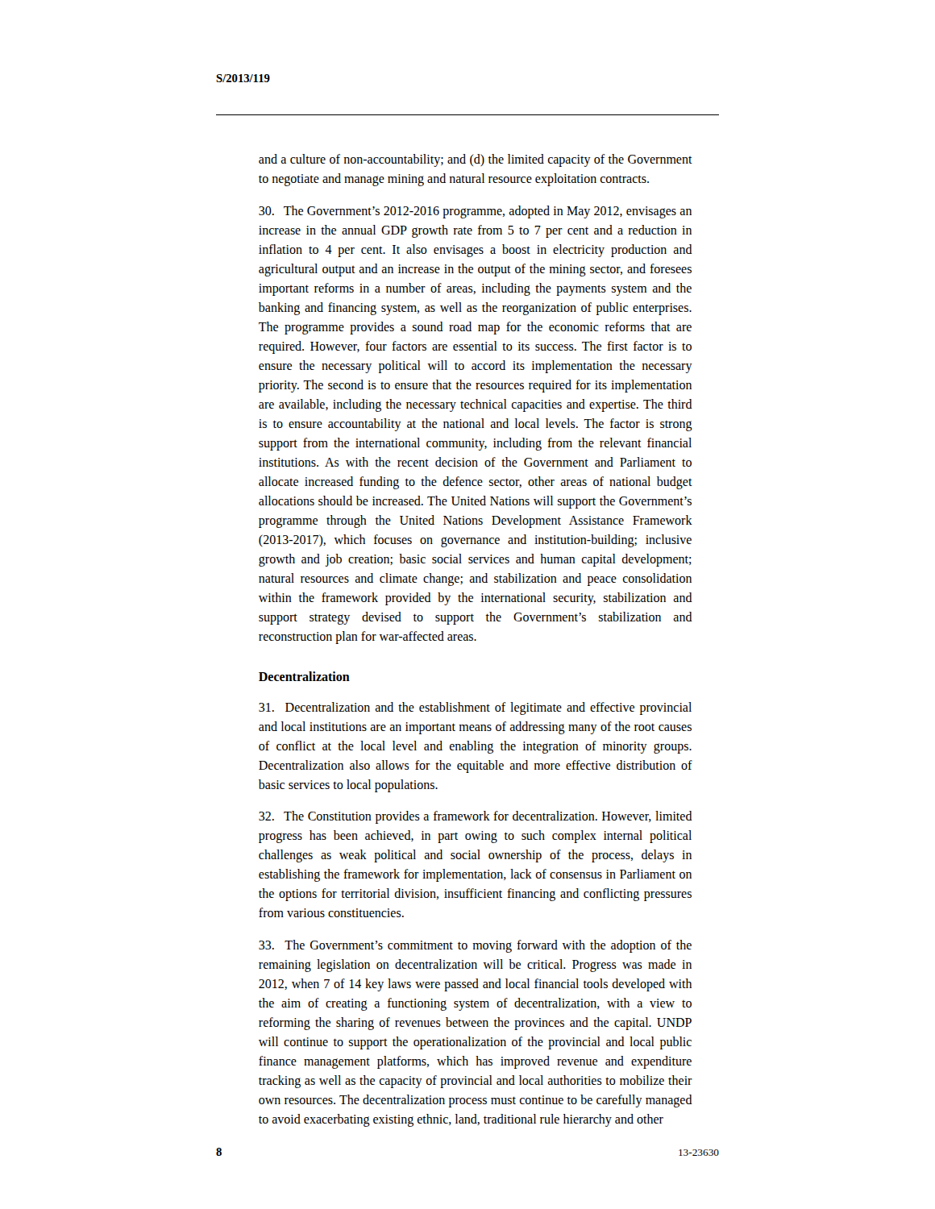S/2013/119
and a culture of non-accountability; and (d) the limited capacity of the Government to negotiate and manage mining and natural resource exploitation contracts.
30. The Government’s 2012-2016 programme, adopted in May 2012, envisages an increase in the annual GDP growth rate from 5 to 7 per cent and a reduction in inflation to 4 per cent. It also envisages a boost in electricity production and agricultural output and an increase in the output of the mining sector, and foresees important reforms in a number of areas, including the payments system and the banking and financing system, as well as the reorganization of public enterprises. The programme provides a sound road map for the economic reforms that are required. However, four factors are essential to its success. The first factor is to ensure the necessary political will to accord its implementation the necessary priority. The second is to ensure that the resources required for its implementation are available, including the necessary technical capacities and expertise. The third is to ensure accountability at the national and local levels. The factor is strong support from the international community, including from the relevant financial institutions. As with the recent decision of the Government and Parliament to allocate increased funding to the defence sector, other areas of national budget allocations should be increased. The United Nations will support the Government’s programme through the United Nations Development Assistance Framework (2013-2017), which focuses on governance and institution-building; inclusive growth and job creation; basic social services and human capital development; natural resources and climate change; and stabilization and peace consolidation within the framework provided by the international security, stabilization and support strategy devised to support the Government’s stabilization and reconstruction plan for war-affected areas.
Decentralization
31. Decentralization and the establishment of legitimate and effective provincial and local institutions are an important means of addressing many of the root causes of conflict at the local level and enabling the integration of minority groups. Decentralization also allows for the equitable and more effective distribution of basic services to local populations.
32. The Constitution provides a framework for decentralization. However, limited progress has been achieved, in part owing to such complex internal political challenges as weak political and social ownership of the process, delays in establishing the framework for implementation, lack of consensus in Parliament on the options for territorial division, insufficient financing and conflicting pressures from various constituencies.
33. The Government’s commitment to moving forward with the adoption of the remaining legislation on decentralization will be critical. Progress was made in 2012, when 7 of 14 key laws were passed and local financial tools developed with the aim of creating a functioning system of decentralization, with a view to reforming the sharing of revenues between the provinces and the capital. UNDP will continue to support the operationalization of the provincial and local public finance management platforms, which has improved revenue and expenditure tracking as well as the capacity of provincial and local authorities to mobilize their own resources. The decentralization process must continue to be carefully managed to avoid exacerbating existing ethnic, land, traditional rule hierarchy and other
8 13-23630